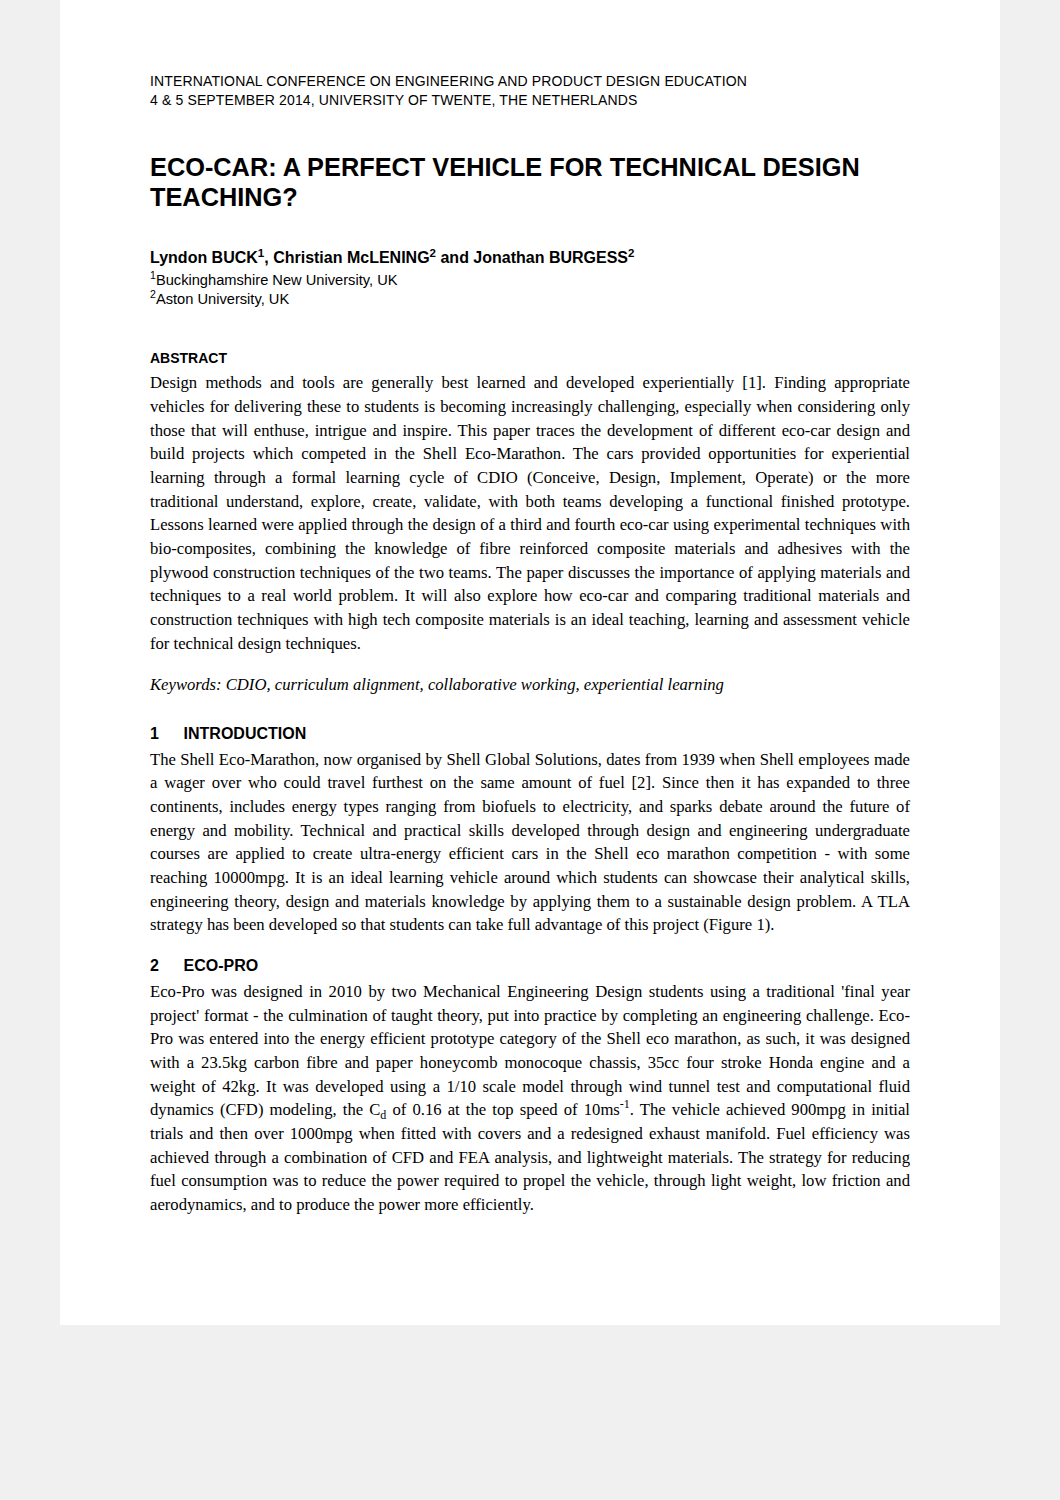INTERNATIONAL CONFERENCE ON ENGINEERING AND PRODUCT DESIGN EDUCATION
4 & 5 SEPTEMBER 2014, UNIVERSITY OF TWENTE, THE NETHERLANDS
Eco-Car: A Perfect Vehicle for Technical Design Teaching?
Lyndon BUCK1, Christian McLENING2 and Jonathan BURGESS2
1Buckinghamshire New University, UK
2Aston University, UK
Abstract
Design methods and tools are generally best learned and developed experientially [1]. Finding appropriate vehicles for delivering these to students is becoming increasingly challenging, especially when considering only those that will enthuse, intrigue and inspire. This paper traces the development of different eco-car design and build projects which competed in the Shell Eco-Marathon. The cars provided opportunities for experiential learning through a formal learning cycle of CDIO (Conceive, Design, Implement, Operate) or the more traditional understand, explore, create, validate, with both teams developing a functional finished prototype. Lessons learned were applied through the design of a third and fourth eco-car using experimental techniques with bio-composites, combining the knowledge of fibre reinforced composite materials and adhesives with the plywood construction techniques of the two teams. The paper discusses the importance of applying materials and techniques to a real world problem. It will also explore how eco-car and comparing traditional materials and construction techniques with high tech composite materials is an ideal teaching, learning and assessment vehicle for technical design techniques.
Keywords: CDIO, curriculum alignment, collaborative working, experiential learning
1 Introduction
The Shell Eco-Marathon, now organised by Shell Global Solutions, dates from 1939 when Shell employees made a wager over who could travel furthest on the same amount of fuel [2]. Since then it has expanded to three continents, includes energy types ranging from biofuels to electricity, and sparks debate around the future of energy and mobility. Technical and practical skills developed through design and engineering undergraduate courses are applied to create ultra-energy efficient cars in the Shell eco marathon competition - with some reaching 10000mpg. It is an ideal learning vehicle around which students can showcase their analytical skills, engineering theory, design and materials knowledge by applying them to a sustainable design problem. A TLA strategy has been developed so that students can take full advantage of this project (Figure 1).
2 Eco-Pro
Eco-Pro was designed in 2010 by two Mechanical Engineering Design students using a traditional 'final year project' format - the culmination of taught theory, put into practice by completing an engineering challenge. Eco-Pro was entered into the energy efficient prototype category of the Shell eco marathon, as such, it was designed with a 23.5kg carbon fibre and paper honeycomb monocoque chassis, 35cc four stroke Honda engine and a weight of 42kg. It was developed using a 1/10 scale model through wind tunnel test and computational fluid dynamics (CFD) modeling, the Cd of 0.16 at the top speed of 10ms-1. The vehicle achieved 900mpg in initial trials and then over 1000mpg when fitted with covers and a redesigned exhaust manifold. Fuel efficiency was achieved through a combination of CFD and FEA analysis, and lightweight materials. The strategy for reducing fuel consumption was to reduce the power required to propel the vehicle, through light weight, low friction and aerodynamics, and to produce the power more efficiently.